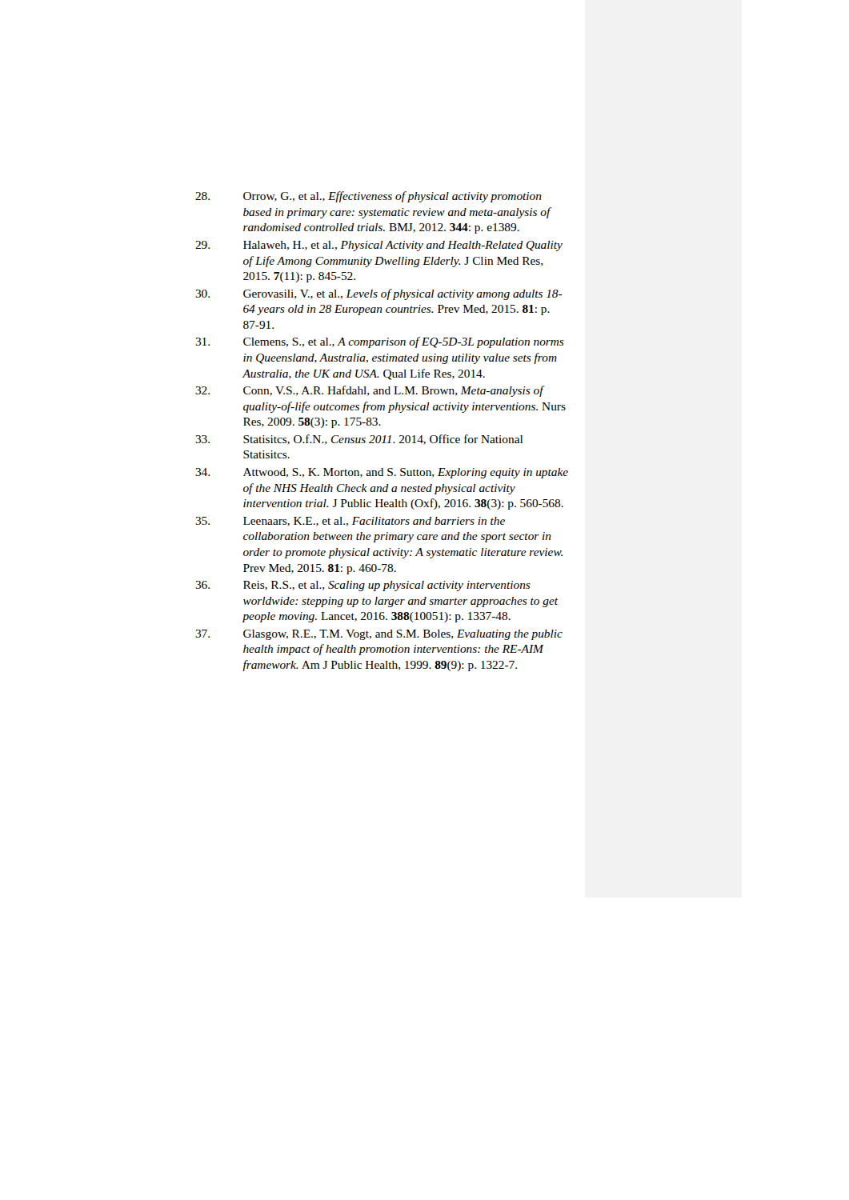28. Orrow, G., et al., Effectiveness of physical activity promotion based in primary care: systematic review and meta-analysis of randomised controlled trials. BMJ, 2012. 344: p. e1389.
29. Halaweh, H., et al., Physical Activity and Health-Related Quality of Life Among Community Dwelling Elderly. J Clin Med Res, 2015. 7(11): p. 845-52.
30. Gerovasili, V., et al., Levels of physical activity among adults 18-64 years old in 28 European countries. Prev Med, 2015. 81: p. 87-91.
31. Clemens, S., et al., A comparison of EQ-5D-3L population norms in Queensland, Australia, estimated using utility value sets from Australia, the UK and USA. Qual Life Res, 2014.
32. Conn, V.S., A.R. Hafdahl, and L.M. Brown, Meta-analysis of quality-of-life outcomes from physical activity interventions. Nurs Res, 2009. 58(3): p. 175-83.
33. Statisitcs, O.f.N., Census 2011. 2014, Office for National Statisitcs.
34. Attwood, S., K. Morton, and S. Sutton, Exploring equity in uptake of the NHS Health Check and a nested physical activity intervention trial. J Public Health (Oxf), 2016. 38(3): p. 560-568.
35. Leenaars, K.E., et al., Facilitators and barriers in the collaboration between the primary care and the sport sector in order to promote physical activity: A systematic literature review. Prev Med, 2015. 81: p. 460-78.
36. Reis, R.S., et al., Scaling up physical activity interventions worldwide: stepping up to larger and smarter approaches to get people moving. Lancet, 2016. 388(10051): p. 1337-48.
37. Glasgow, R.E., T.M. Vogt, and S.M. Boles, Evaluating the public health impact of health promotion interventions: the RE-AIM framework. Am J Public Health, 1999. 89(9): p. 1322-7.